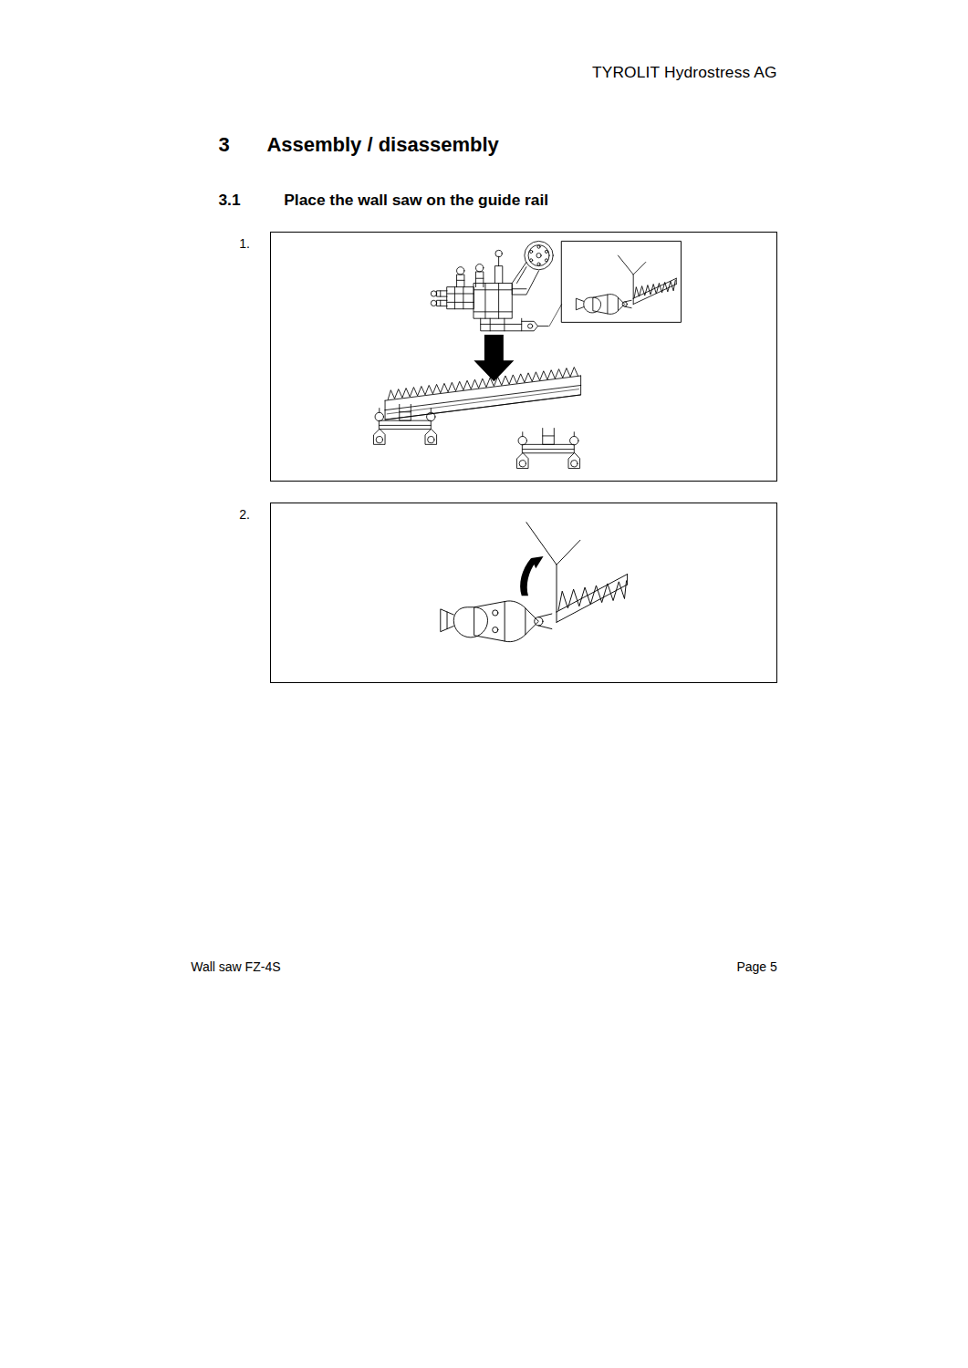TYROLIT Hydrostress AG
3 Assembly / disassembly
3.1 Place the wall saw on the guide rail
1.
2.
Wall saw FZ-4S Page 5